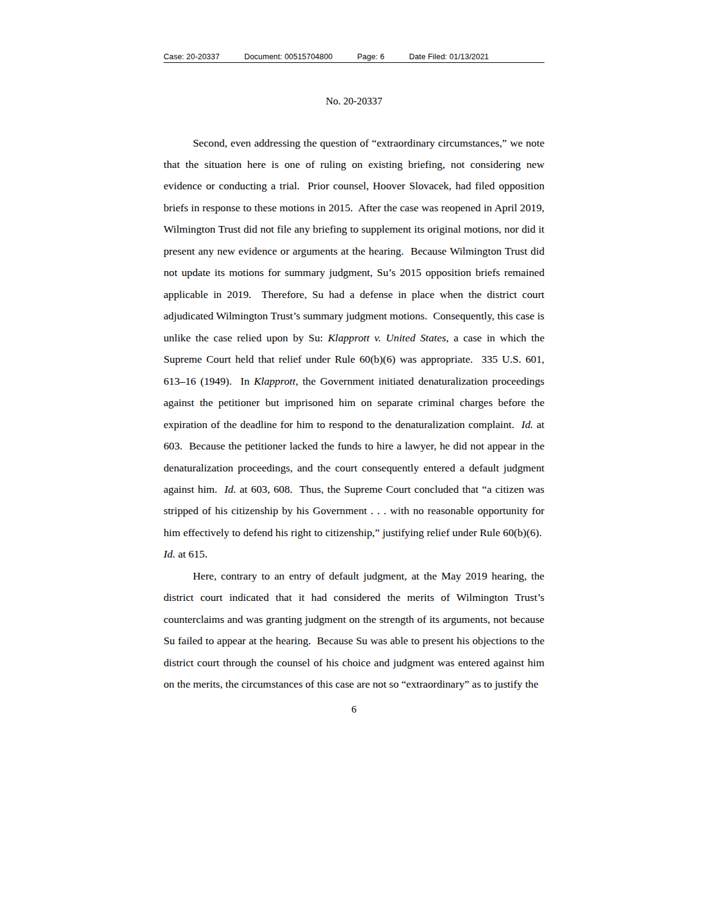Case: 20-20337 Document: 00515704800 Page: 6 Date Filed: 01/13/2021
No. 20-20337
Second, even addressing the question of “extraordinary circumstances,” we note that the situation here is one of ruling on existing briefing, not considering new evidence or conducting a trial. Prior counsel, Hoover Slovacek, had filed opposition briefs in response to these motions in 2015. After the case was reopened in April 2019, Wilmington Trust did not file any briefing to supplement its original motions, nor did it present any new evidence or arguments at the hearing. Because Wilmington Trust did not update its motions for summary judgment, Su’s 2015 opposition briefs remained applicable in 2019. Therefore, Su had a defense in place when the district court adjudicated Wilmington Trust’s summary judgment motions. Consequently, this case is unlike the case relied upon by Su: Klapprott v. United States, a case in which the Supreme Court held that relief under Rule 60(b)(6) was appropriate. 335 U.S. 601, 613–16 (1949). In Klapprott, the Government initiated denaturalization proceedings against the petitioner but imprisoned him on separate criminal charges before the expiration of the deadline for him to respond to the denaturalization complaint. Id. at 603. Because the petitioner lacked the funds to hire a lawyer, he did not appear in the denaturalization proceedings, and the court consequently entered a default judgment against him. Id. at 603, 608. Thus, the Supreme Court concluded that “a citizen was stripped of his citizenship by his Government . . . with no reasonable opportunity for him effectively to defend his right to citizenship,” justifying relief under Rule 60(b)(6). Id. at 615.
Here, contrary to an entry of default judgment, at the May 2019 hearing, the district court indicated that it had considered the merits of Wilmington Trust’s counterclaims and was granting judgment on the strength of its arguments, not because Su failed to appear at the hearing. Because Su was able to present his objections to the district court through the counsel of his choice and judgment was entered against him on the merits, the circumstances of this case are not so “extraordinary” as to justify the
6